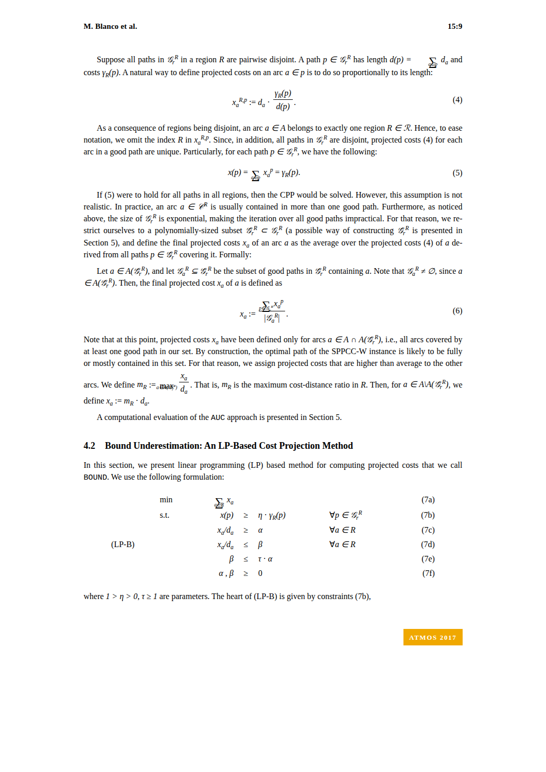M. Blanco et al. 15:9
Suppose all paths in 𝒢rR in a region R are pairwise disjoint. A path p ∈ 𝒢rR has length d(p) = ∑a∈p da and costs γR(p). A natural way to define projected costs on an arc a ∈ p is to do so proportionally to its length:
xaR,p := da · γR(p) d(p).
(4)
As a consequence of regions being disjoint, an arc a ∈ A belongs to exactly one region R ∈ ℛ. Hence, to ease notation, we omit the index R in xaR,p. Since, in addition, all paths in 𝒢rR are disjoint, projected costs (4) for each arc in a good path are unique. Particularly, for each path p ∈ 𝒢rR, we have the following:
x(p) = ∑a∈p xap = γR(p).
(5)
If (5) were to hold for all paths in all regions, then the CPP would be solved. However, this assumption is not realistic. In practice, an arc a ∈ 𝒞R is usually contained in more than one good path. Furthermore, as noticed above, the size of 𝒢rR is exponential, making the iteration over all good paths impractical. For that reason, we restrict ourselves to a polynomially-sized subset 𝒢̄rR ⊂ 𝒢rR (a possible way of constructing 𝒢̄rR is presented in Section 5), and define the final projected costs xa of an arc a as the average over the projected costs (4) of a derived from all paths p ∈ 𝒢̄rR covering it. Formally:
Let a ∈ A(𝒢̄rR), and let 𝒢aR ⊆ 𝒢̄rR be the subset of good paths in 𝒢̄rR containing a. Note that 𝒢aR ≠ ∅, since a ∈ A(𝒢̄rR). Then, the final projected cost xa of a is defined as
xa := ∑p∈𝒢aR xap|𝒢aR|.
(6)
Note that at this point, projected costs xa have been defined only for arcs a ∈ A ∩ A(𝒢̄rR), i.e., all arcs covered by at least one good path in our set. By construction, the optimal path of the SPPCC-W instance is likely to be fully or mostly contained in this set. For that reason, we assign projected costs that are higher than average to the other arcs. We define mR := maxa∈A(𝒢̄rR) xa da. That is, mR is the maximum cost-distance ratio in R. Then, for a ∈ A\A(𝒢̄rR), we define xa := mR · da.
A computational evaluation of the AUC approach is presented in Section 5.
4.2 Bound Underestimation: An LP-Based Cost Projection Method
In this section, we present linear programming (LP) based method for computing projected costs that we call BOUND. We use the following formulation:
| | min | ∑ a∈R x a | | | | (7a) |
| | s.t. | x(p) | ≥ | η · γ R (p) | ∀ p ∈ 𝒢 r R | (7b) |
| | | x a /d a | ≥ | α | ∀ a ∈ R | (7c) |
| (LP-B) | | x a /d a | ≤ | β | ∀ a ∈ R | (7d) |
| | | β | ≤ | τ · α | | (7e) |
| | | α , β | ≥ | 0 | | (7f) |
where 1 > η > 0, τ ≥ 1 are parameters. The heart of (LP-B) is given by constraints (7b),
ATMOS 2017